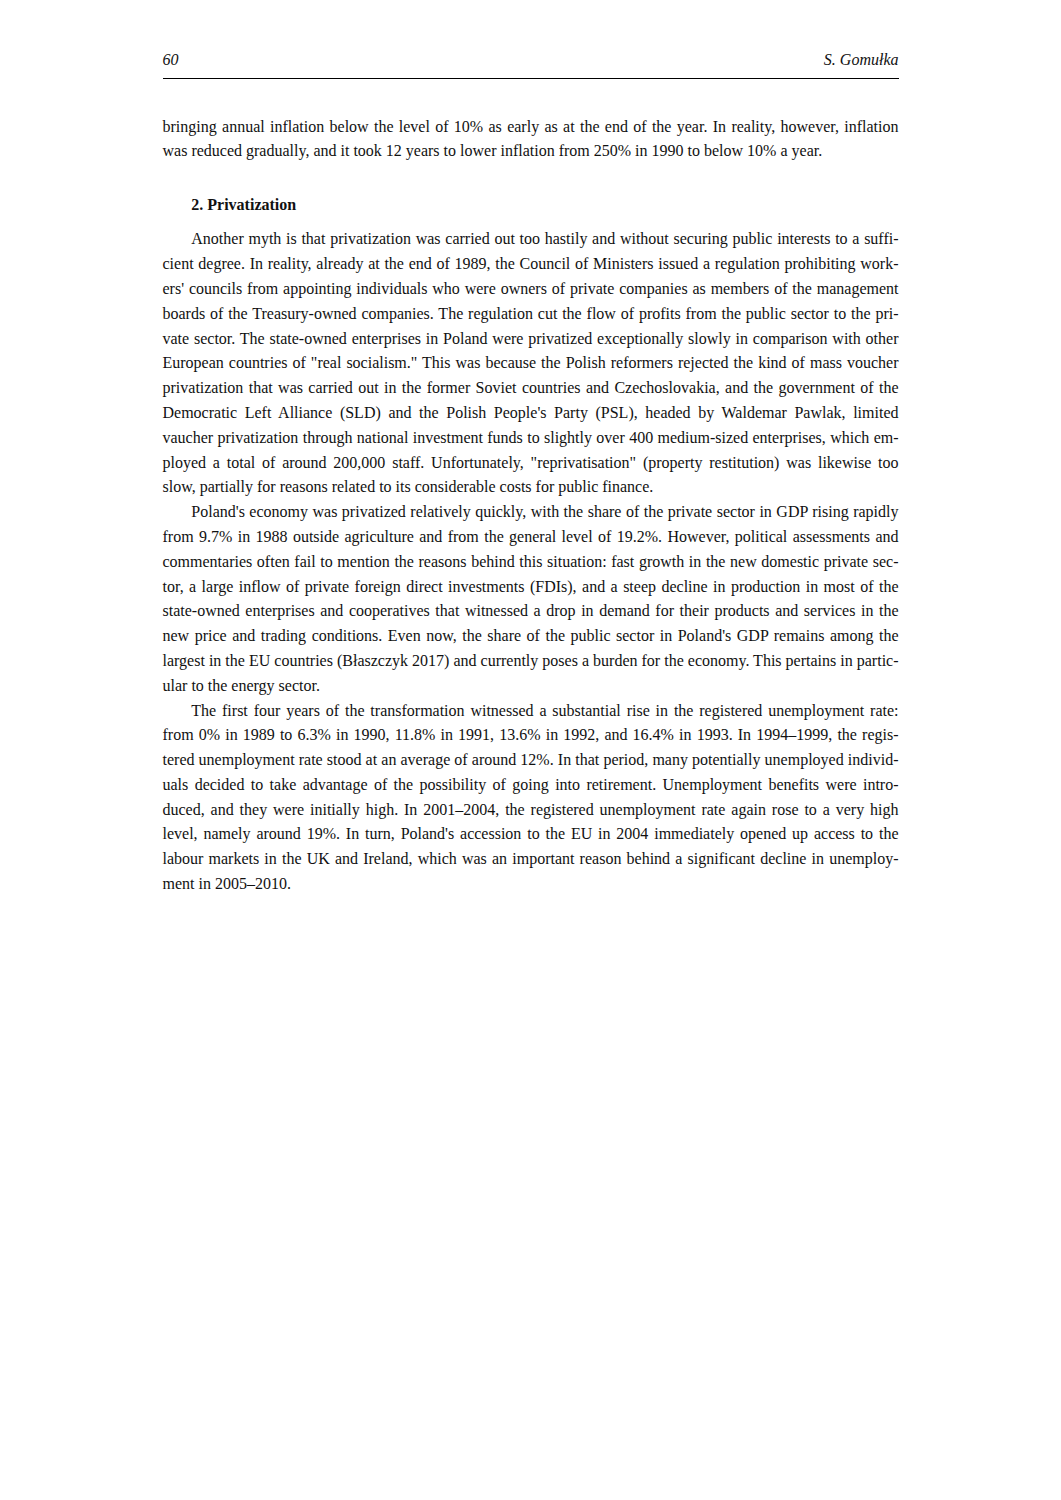60 S. Gomułka
bringing annual inflation below the level of 10% as early as at the end of the year. In reality, however, inflation was reduced gradually, and it took 12 years to lower inflation from 250% in 1990 to below 10% a year.
2. Privatization
Another myth is that privatization was carried out too hastily and without securing public interests to a sufficient degree. In reality, already at the end of 1989, the Council of Ministers issued a regulation prohibiting workers' councils from appointing individuals who were owners of private companies as members of the management boards of the Treasury-owned companies. The regulation cut the flow of profits from the public sector to the private sector. The state-owned enterprises in Poland were privatized exceptionally slowly in comparison with other European countries of "real socialism." This was because the Polish reformers rejected the kind of mass voucher privatization that was carried out in the former Soviet countries and Czechoslovakia, and the government of the Democratic Left Alliance (SLD) and the Polish People's Party (PSL), headed by Waldemar Pawlak, limited vaucher privatization through national investment funds to slightly over 400 medium-sized enterprises, which employed a total of around 200,000 staff. Unfortunately, "reprivatisation" (property restitution) was likewise too slow, partially for reasons related to its considerable costs for public finance.
Poland's economy was privatized relatively quickly, with the share of the private sector in GDP rising rapidly from 9.7% in 1988 outside agriculture and from the general level of 19.2%. However, political assessments and commentaries often fail to mention the reasons behind this situation: fast growth in the new domestic private sector, a large inflow of private foreign direct investments (FDIs), and a steep decline in production in most of the state-owned enterprises and cooperatives that witnessed a drop in demand for their products and services in the new price and trading conditions. Even now, the share of the public sector in Poland's GDP remains among the largest in the EU countries (Błaszczyk 2017) and currently poses a burden for the economy. This pertains in particular to the energy sector.
The first four years of the transformation witnessed a substantial rise in the registered unemployment rate: from 0% in 1989 to 6.3% in 1990, 11.8% in 1991, 13.6% in 1992, and 16.4% in 1993. In 1994–1999, the registered unemployment rate stood at an average of around 12%. In that period, many potentially unemployed individuals decided to take advantage of the possibility of going into retirement. Unemployment benefits were introduced, and they were initially high. In 2001–2004, the registered unemployment rate again rose to a very high level, namely around 19%. In turn, Poland's accession to the EU in 2004 immediately opened up access to the labour markets in the UK and Ireland, which was an important reason behind a significant decline in unemployment in 2005–2010.